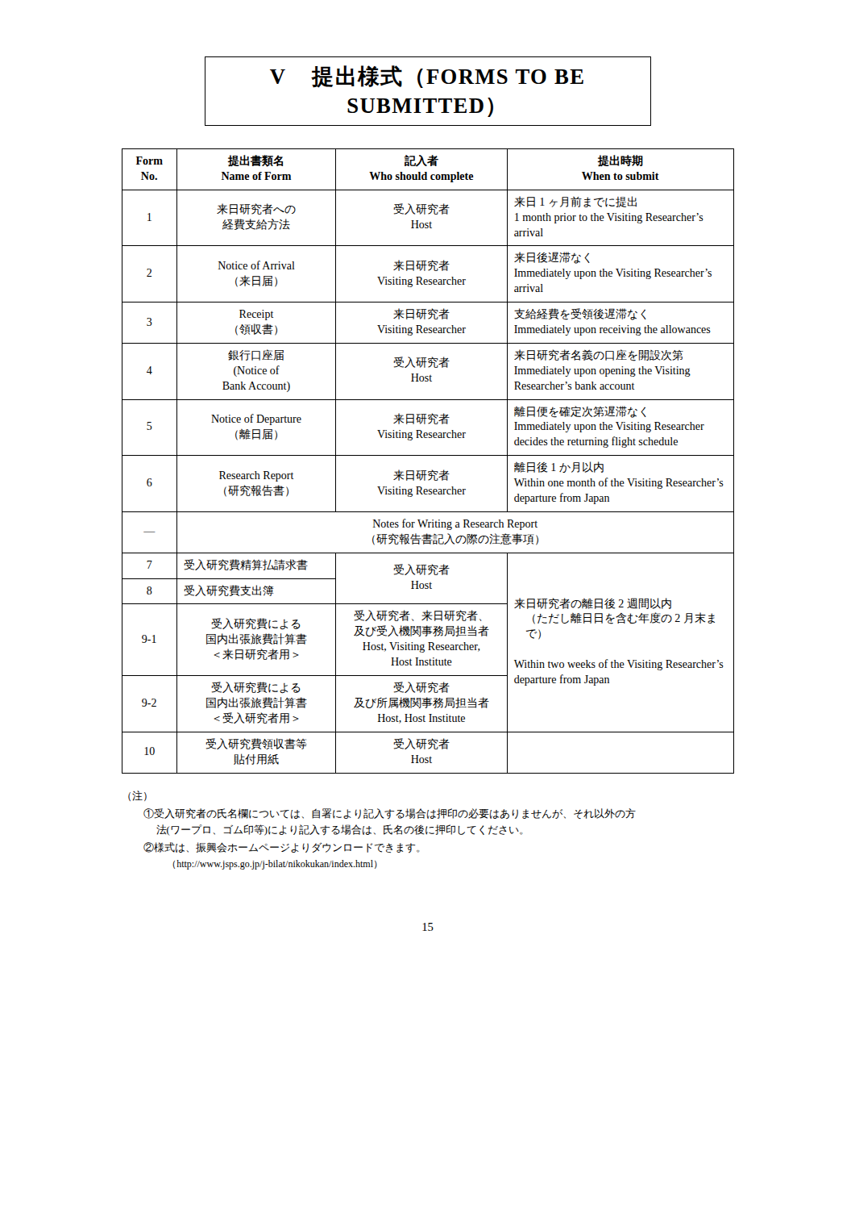V提出様式（FORMS TO BE SUBMITTED）
| Form No. | 提出書類名 Name of Form | 記入者 Who should complete | 提出時期 When to submit |
| --- | --- | --- | --- |
| 1 | 来日研究者への 経費支給方法 | 受入研究者 Host | 来日 1 ヶ月前までに提出 1 month prior to the Visiting Researcher’s arrival |
| 2 | Notice of Arrival （来日届） | 来日研究者 Visiting Researcher | 来日後遅滞なく Immediately upon the Visiting Researcher’s arrival |
| 3 | Receipt （領収書） | 来日研究者 Visiting Researcher | 支給経費を受領後遅滞なく Immediately upon receiving the allowances |
| 4 | 銀行口座届 (Notice of Bank Account) | 受入研究者 Host | 来日研究者名義の口座を開設次第 Immediately upon opening the Visiting Researcher’s bank account |
| 5 | Notice of Departure （離日届） | 来日研究者 Visiting Researcher | 離日便を確定次第遅滞なく Immediately upon the Visiting Researcher decides the returning flight schedule |
| 6 | Research Report （研究報告書） | 来日研究者 Visiting Researcher | 離日後 1 か月以内 Within one month of the Visiting Researcher’s departure from Japan |
| — | Notes for Writing a Research Report （研究報告書記入の際の注意事項） |
| 7 | 受入研究費精算払請求書 | 受入研究者 Host | 来日研究者の離日後 2 週間以内 （ただし離日日を含む年度の 2 月末まで） Within two weeks of the Visiting Researcher’s departure from Japan |
| 8 | 受入研究費支出簿 |
| 9-1 | 受入研究費による 国内出張旅費計算書 ＜来日研究者用＞ | 受入研究者、来日研究者、 及び受入機関事務局担当者 Host, Visiting Researcher, Host Institute |
| 9-2 | 受入研究費による 国内出張旅費計算書 ＜受入研究者用＞ | 受入研究者 及び所属機関事務局担当者 Host, Host Institute |
| 10 | 受入研究費領収書等 貼付用紙 | 受入研究者 Host | |
（注）
①受入研究者の氏名欄については、自署により記入する場合は押印の必要はありませんが、それ以外の方 法(ワープロ、ゴム印等)により記入する場合は、氏名の後に押印してください。
②様式は、振興会ホームページよりダウンロードできます。 （http://www.jsps.go.jp/j-bilat/nikokukan/index.html）
15